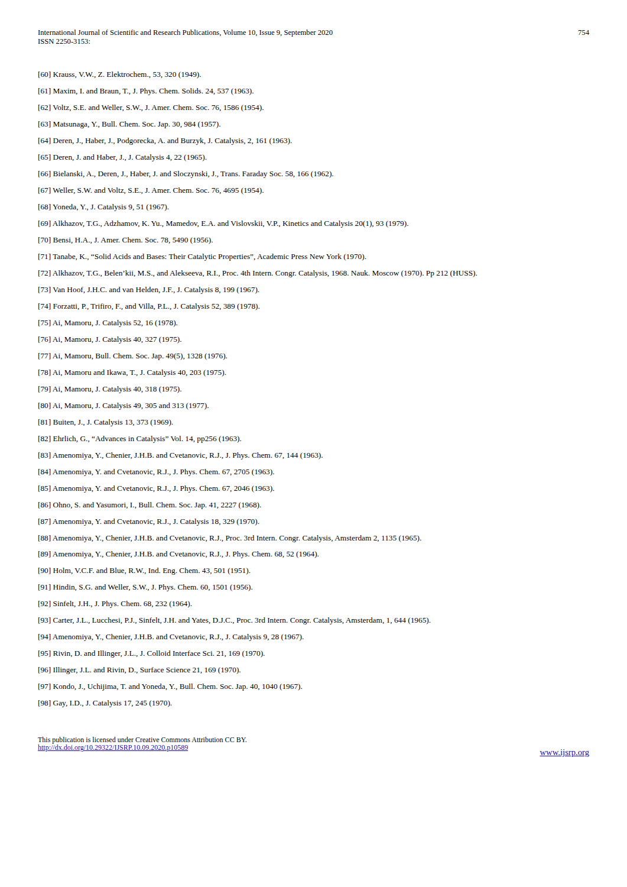International Journal of Scientific and Research Publications, Volume 10, Issue 9, September 2020 ISSN 2250-3153: 754
[60] Krauss, V.W., Z. Elektrochem., 53, 320 (1949).
[61] Maxim, I. and Braun, T., J. Phys. Chem. Solids. 24, 537 (1963).
[62] Voltz, S.E. and Weller, S.W., J. Amer. Chem. Soc. 76, 1586 (1954).
[63] Matsunaga, Y., Bull. Chem. Soc. Jap. 30, 984 (1957).
[64] Deren, J., Haber, J., Podgorecka, A. and Burzyk, J. Catalysis, 2, 161 (1963).
[65] Deren, J. and Haber, J., J. Catalysis 4, 22 (1965).
[66] Bielanski, A., Deren, J., Haber, J. and Sloczynski, J., Trans. Faraday Soc. 58, 166 (1962).
[67] Weller, S.W. and Voltz, S.E., J. Amer. Chem. Soc. 76, 4695 (1954).
[68] Yoneda, Y., J. Catalysis 9, 51 (1967).
[69] Alkhazov, T.G., Adzhamov, K. Yu., Mamedov, E.A. and Vislovskii, V.P., Kinetics and Catalysis 20(1), 93 (1979).
[70] Bensi, H.A., J. Amer. Chem. Soc. 78, 5490 (1956).
[71] Tanabe, K., “Solid Acids and Bases: Their Catalytic Properties”, Academic Press New York (1970).
[72] Alkhazov, T.G., Belen’kii, M.S., and Alekseeva, R.I., Proc. 4th Intern. Congr. Catalysis, 1968. Nauk. Moscow (1970). Pp 212 (HUSS).
[73] Van Hoof, J.H.C. and van Helden, J.F., J. Catalysis 8, 199 (1967).
[74] Forzatti, P., Trifiro, F., and Villa, P.L., J. Catalysis 52, 389 (1978).
[75] Ai, Mamoru, J. Catalysis 52, 16 (1978).
[76] Ai, Mamoru, J. Catalysis 40, 327 (1975).
[77] Ai, Mamoru, Bull. Chem. Soc. Jap. 49(5), 1328 (1976).
[78] Ai, Mamoru and Ikawa, T., J. Catalysis 40, 203 (1975).
[79] Ai, Mamoru, J. Catalysis 40, 318 (1975).
[80] Ai, Mamoru, J. Catalysis 49, 305 and 313 (1977).
[81] Buiten, J., J. Catalysis 13, 373 (1969).
[82] Ehrlich, G., “Advances in Catalysis” Vol. 14, pp256 (1963).
[83] Amenomiya, Y., Chenier, J.H.B. and Cvetanovic, R.J., J. Phys. Chem. 67, 144 (1963).
[84] Amenomiya, Y. and Cvetanovic, R.J., J. Phys. Chem. 67, 2705 (1963).
[85] Amenomiya, Y. and Cvetanovic, R.J., J. Phys. Chem. 67, 2046 (1963).
[86] Ohno, S. and Yasumori, I., Bull. Chem. Soc. Jap. 41, 2227 (1968).
[87] Amenomiya, Y. and Cvetanovic, R.J., J. Catalysis 18, 329 (1970).
[88] Amenomiya, Y., Chenier, J.H.B. and Cvetanovic, R.J., Proc. 3rd Intern. Congr. Catalysis, Amsterdam 2, 1135 (1965).
[89] Amenomiya, Y., Chenier, J.H.B. and Cvetanovic, R.J., J. Phys. Chem. 68, 52 (1964).
[90] Holm, V.C.F. and Blue, R.W., Ind. Eng. Chem. 43, 501 (1951).
[91] Hindin, S.G. and Weller, S.W., J. Phys. Chem. 60, 1501 (1956).
[92] Sinfelt, J.H., J. Phys. Chem. 68, 232 (1964).
[93] Carter, J.L., Lucchesi, P.J., Sinfelt, J.H. and Yates, D.J.C., Proc. 3rd Intern. Congr. Catalysis, Amsterdam, 1, 644 (1965).
[94] Amenomiya, Y., Chenier, J.H.B. and Cvetanovic, R.J., J. Catalysis 9, 28 (1967).
[95] Rivin, D. and Illinger, J.L., J. Colloid Interface Sci. 21, 169 (1970).
[96] Illinger, J.L. and Rivin, D., Surface Science 21, 169 (1970).
[97] Kondo, J., Uchijima, T. and Yoneda, Y., Bull. Chem. Soc. Jap. 40, 1040 (1967).
[98] Gay, I.D., J. Catalysis 17, 245 (1970).
This publication is licensed under Creative Commons Attribution CC BY. http://dx.doi.org/10.29322/IJSRP.10.09.2020.p10589 www.ijsrp.org